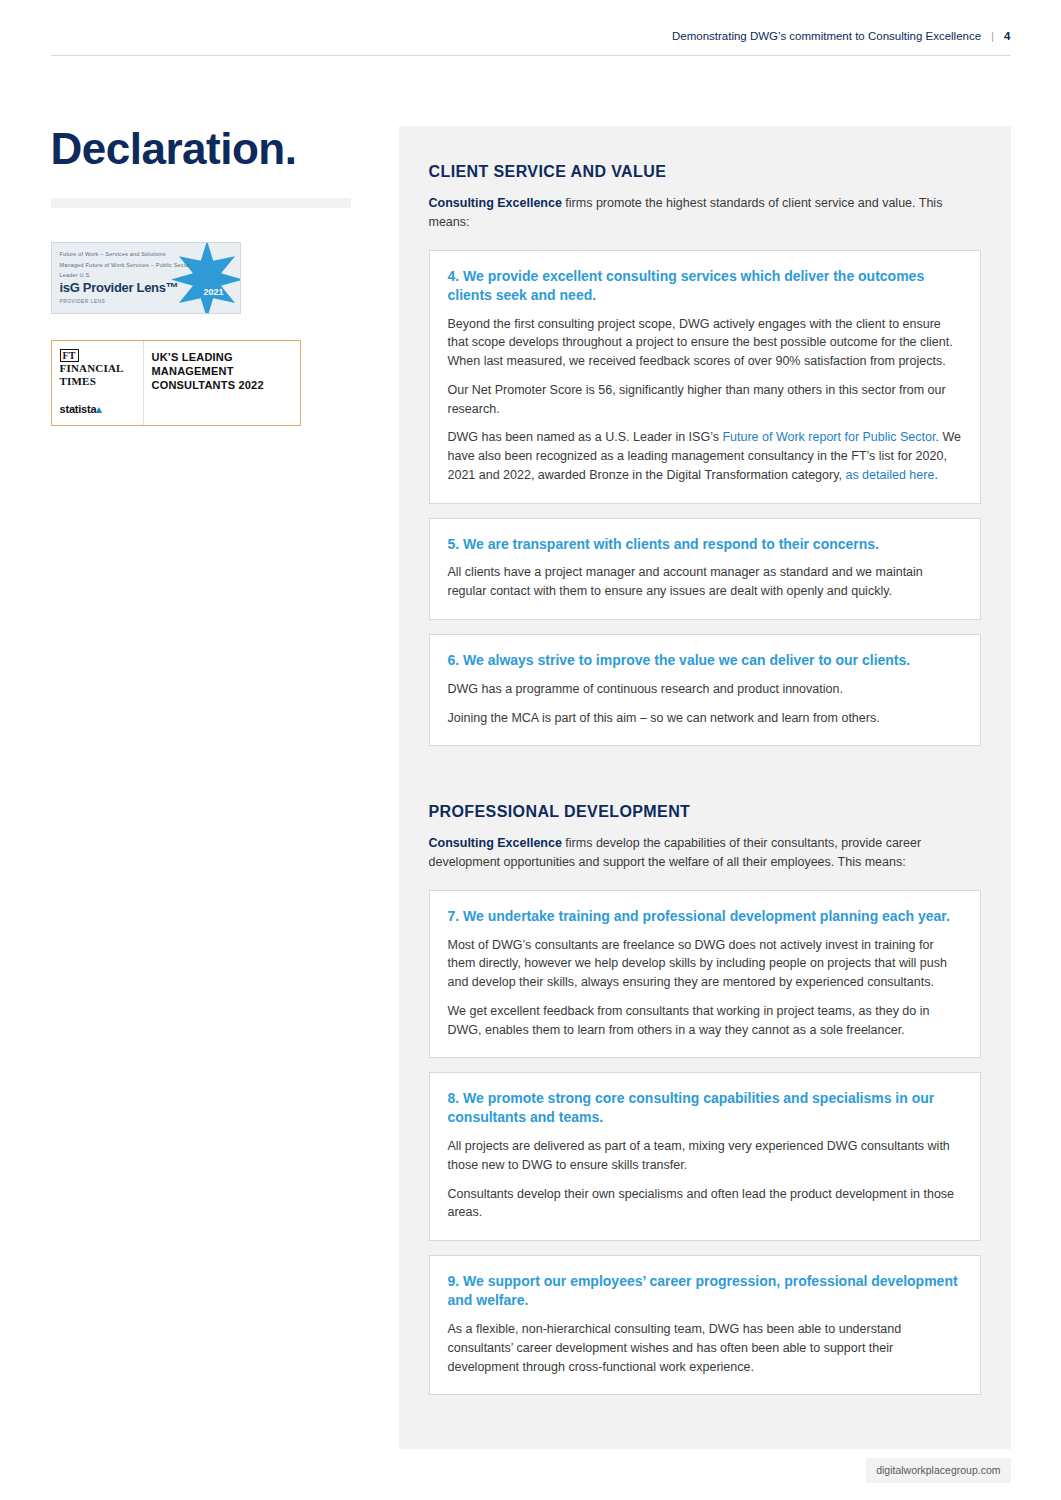Demonstrating DWG’s commitment to Consulting Excellence | 4
Declaration.
Future of Work – Services and Solutions
Managed Future of Work Services – Public Sector
Leader U.S.
isG Provider Lens™ PROVIDER LENS
2021
FTFINANCIAL
TIMES
statista▴
UK’S LEADING
MANAGEMENT
CONSULTANTS 2022
Client service and value
Consulting Excellence firms promote the highest standards of client service and value. This means:
4. We provide excellent consulting services which deliver the outcomes clients seek and need.
Beyond the first consulting project scope, DWG actively engages with the client to ensure that scope develops throughout a project to ensure the best possible outcome for the client. When last measured, we received feedback scores of over 90% satisfaction from projects.
Our Net Promoter Score is 56, significantly higher than many others in this sector from our research.
DWG has been named as a U.S. Leader in ISG’s Future of Work report for Public Sector. We have also been recognized as a leading management consultancy in the FT’s list for 2020, 2021 and 2022, awarded Bronze in the Digital Transformation category, as detailed here.
5. We are transparent with clients and respond to their concerns.
All clients have a project manager and account manager as standard and we maintain regular contact with them to ensure any issues are dealt with openly and quickly.
6. We always strive to improve the value we can deliver to our clients.
DWG has a programme of continuous research and product innovation.
Joining the MCA is part of this aim – so we can network and learn from others.
Professional development
Consulting Excellence firms develop the capabilities of their consultants, provide career development opportunities and support the welfare of all their employees. This means:
7. We undertake training and professional development planning each year.
Most of DWG’s consultants are freelance so DWG does not actively invest in training for them directly, however we help develop skills by including people on projects that will push and develop their skills, always ensuring they are mentored by experienced consultants.
We get excellent feedback from consultants that working in project teams, as they do in DWG, enables them to learn from others in a way they cannot as a sole freelancer.
8. We promote strong core consulting capabilities and specialisms in our consultants and teams.
All projects are delivered as part of a team, mixing very experienced DWG consultants with those new to DWG to ensure skills transfer.
Consultants develop their own specialisms and often lead the product development in those areas.
9. We support our employees’ career progression, professional development and welfare.
As a flexible, non-hierarchical consulting team, DWG has been able to understand consultants’ career development wishes and has often been able to support their development through cross-functional work experience.
digitalworkplacegroup.com